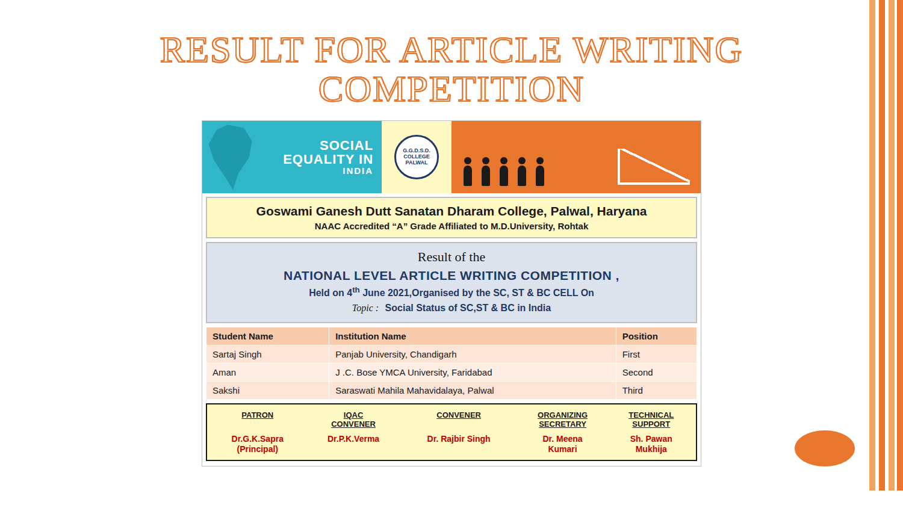Result for Article Writing Competition
SOCIAL
EQUALITY ININDIA
G.G.D.S.D.
COLLEGE
PALWAL
Goswami Ganesh Dutt Sanatan Dharam College, Palwal, Haryana
NAAC Accredited “A” Grade Affiliated to M.D.University, Rohtak
Result of the
NATIONAL LEVEL ARTICLE WRITING COMPETITION ,
Held on 4th June 2021,Organised by the SC, ST & BC CELL On
Topic : Social Status of SC,ST & BC in India
| Student Name | Institution Name | Position |
| --- | --- | --- |
| Sartaj Singh | Panjab University, Chandigarh | First |
| Aman | J .C. Bose YMCA University, Faridabad | Second |
| Sakshi | Saraswati Mahila Mahavidalaya, Palwal | Third |
| PATRON | IQAC CONVENER | CONVENER | ORGANIZING SECRETARY | TECHNICAL SUPPORT |
| --- | --- | --- | --- | --- |
| Dr.G.K.Sapra (Principal) | Dr.P.K.Verma | Dr. Rajbir Singh | Dr. Meena Kumari | Sh. Pawan Mukhija |